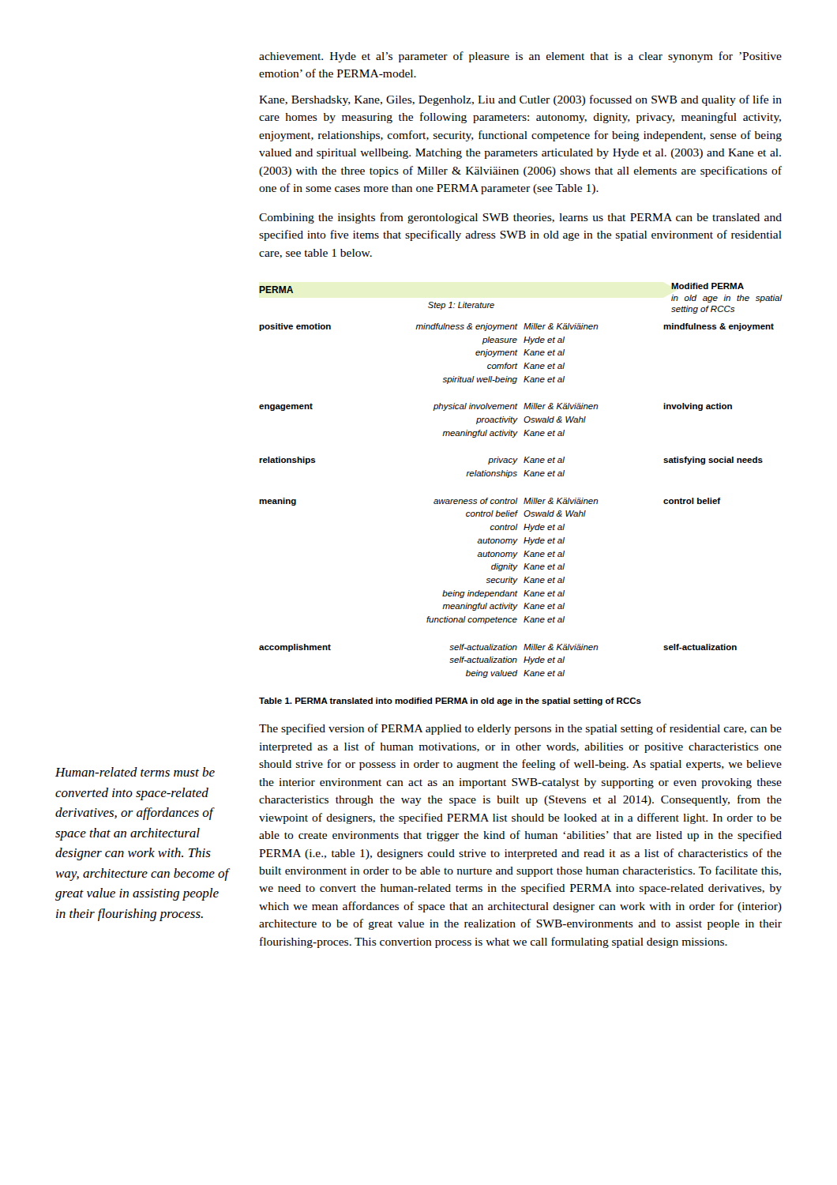Human-related terms must be converted into space-related derivatives, or affordances of space that an architectural designer can work with. This way, architecture can become of great value in assisting people in their flourishing process.
achievement. Hyde et al’s parameter of pleasure is an element that is a clear synonym for ’Positive emotion’ of the PERMA-model.
Kane, Bershadsky, Kane, Giles, Degenholz, Liu and Cutler (2003) focussed on SWB and quality of life in care homes by measuring the following parameters: autonomy, dignity, privacy, meaningful activity, enjoyment, relationships, comfort, security, functional competence for being independent, sense of being valued and spiritual wellbeing. Matching the parameters articulated by Hyde et al. (2003) and Kane et al. (2003) with the three topics of Miller & Kälviäinen (2006) shows that all elements are specifications of one of in some cases more than one PERMA parameter (see Table 1).
Combining the insights from gerontological SWB theories, learns us that PERMA can be translated and specified into five items that specifically adress SWB in old age in the spatial environment of residential care, see table 1 below.
PERMA
Modified PERMA
in old age in the spatial setting of RCCs
Step 1: Literature
positive emotion
mindfulness & enjoyment
Miller & Kälviäinen
pleasure
Hyde et al
enjoyment
Kane et al
comfort
Kane et al
spiritual well-being
Kane et al
mindfulness & enjoyment
engagement
physical involvement
Miller & Kälviäinen
proactivity
Oswald & Wahl
meaningful activity
Kane et al
involving action
relationships
privacy
Kane et al
relationships
Kane et al
satisfying social needs
meaning
awareness of control
Miller & Kälviäinen
control belief
Oswald & Wahl
control
Hyde et al
autonomy
Hyde et al
autonomy
Kane et al
dignity
Kane et al
security
Kane et al
being independant
Kane et al
meaningful activity
Kane et al
functional competence
Kane et al
control belief
accomplishment
self-actualization
Miller & Kälviäinen
self-actualization
Hyde et al
being valued
Kane et al
self-actualization
Table 1. PERMA translated into modified PERMA in old age in the spatial setting of RCCs
The specified version of PERMA applied to elderly persons in the spatial setting of residential care, can be interpreted as a list of human motivations, or in other words, abilities or positive characteristics one should strive for or possess in order to augment the feeling of well-being. As spatial experts, we believe the interior environment can act as an important SWB-catalyst by supporting or even provoking these characteristics through the way the space is built up (Stevens et al 2014). Consequently, from the viewpoint of designers, the specified PERMA list should be looked at in a different light. In order to be able to create environments that trigger the kind of human ‘abilities’ that are listed up in the specified PERMA (i.e., table 1), designers could strive to interpreted and read it as a list of characteristics of the built environment in order to be able to nurture and support those human characteristics. To facilitate this, we need to convert the human-related terms in the specified PERMA into space-related derivatives, by which we mean affordances of space that an architectural designer can work with in order for (interior) architecture to be of great value in the realization of SWB-environments and to assist people in their flourishing-proces. This convertion process is what we call formulating spatial design missions.